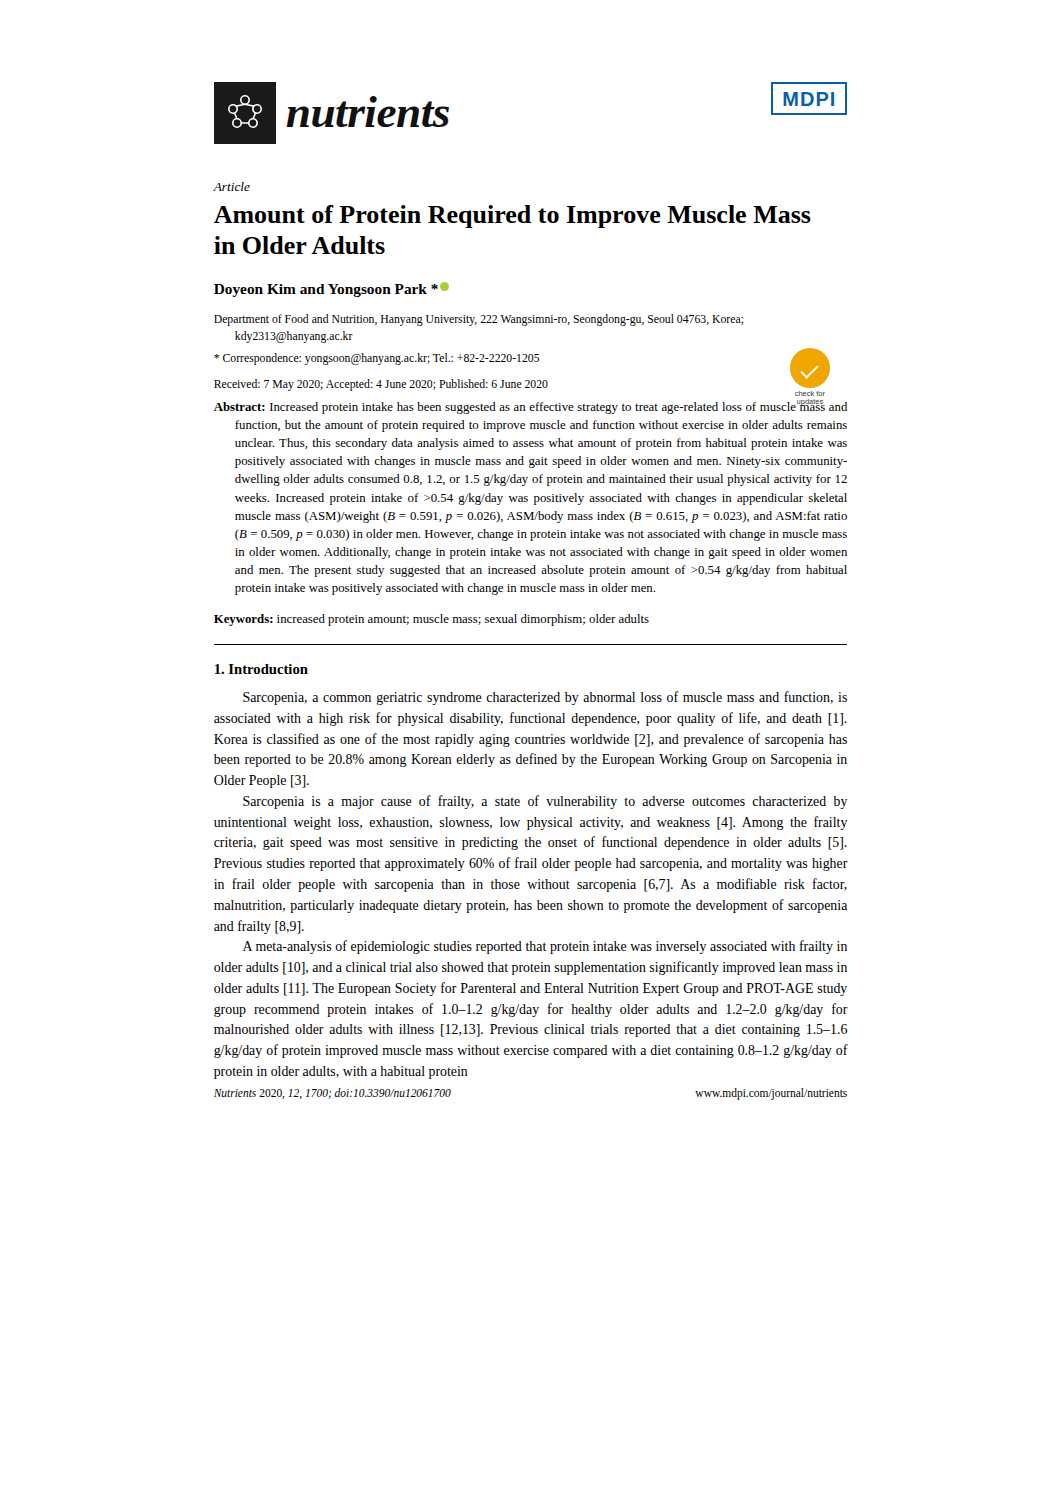nutrients
MDPI
Article
Amount of Protein Required to Improve Muscle Mass
in Older Adults
Doyeon Kim and Yongsoon Park *
Department of Food and Nutrition, Hanyang University, 222 Wangsimni-ro, Seongdong-gu, Seoul 04763, Korea; kdy2313@hanyang.ac.kr
* Correspondence: yongsoon@hanyang.ac.kr; Tel.: +82-2-2220-1205
Received: 7 May 2020; Accepted: 4 June 2020; Published: 6 June 2020
check for
updates
Abstract: Increased protein intake has been suggested as an effective strategy to treat age-related loss of muscle mass and function, but the amount of protein required to improve muscle and function without exercise in older adults remains unclear. Thus, this secondary data analysis aimed to assess what amount of protein from habitual protein intake was positively associated with changes in muscle mass and gait speed in older women and men. Ninety-six community-dwelling older adults consumed 0.8, 1.2, or 1.5 g/kg/day of protein and maintained their usual physical activity for 12 weeks. Increased protein intake of >0.54 g/kg/day was positively associated with changes in appendicular skeletal muscle mass (ASM)/weight (B = 0.591, p = 0.026), ASM/body mass index (B = 0.615, p = 0.023), and ASM:fat ratio (B = 0.509, p = 0.030) in older men. However, change in protein intake was not associated with change in muscle mass in older women. Additionally, change in protein intake was not associated with change in gait speed in older women and men. The present study suggested that an increased absolute protein amount of >0.54 g/kg/day from habitual protein intake was positively associated with change in muscle mass in older men.
Keywords: increased protein amount; muscle mass; sexual dimorphism; older adults
1. Introduction
Sarcopenia, a common geriatric syndrome characterized by abnormal loss of muscle mass and function, is associated with a high risk for physical disability, functional dependence, poor quality of life, and death [1]. Korea is classified as one of the most rapidly aging countries worldwide [2], and prevalence of sarcopenia has been reported to be 20.8% among Korean elderly as defined by the European Working Group on Sarcopenia in Older People [3].
Sarcopenia is a major cause of frailty, a state of vulnerability to adverse outcomes characterized by unintentional weight loss, exhaustion, slowness, low physical activity, and weakness [4]. Among the frailty criteria, gait speed was most sensitive in predicting the onset of functional dependence in older adults [5]. Previous studies reported that approximately 60% of frail older people had sarcopenia, and mortality was higher in frail older people with sarcopenia than in those without sarcopenia [6,7]. As a modifiable risk factor, malnutrition, particularly inadequate dietary protein, has been shown to promote the development of sarcopenia and frailty [8,9].
A meta-analysis of epidemiologic studies reported that protein intake was inversely associated with frailty in older adults [10], and a clinical trial also showed that protein supplementation significantly improved lean mass in older adults [11]. The European Society for Parenteral and Enteral Nutrition Expert Group and PROT-AGE study group recommend protein intakes of 1.0–1.2 g/kg/day for healthy older adults and 1.2–2.0 g/kg/day for malnourished older adults with illness [12,13]. Previous clinical trials reported that a diet containing 1.5–1.6 g/kg/day of protein improved muscle mass without exercise compared with a diet containing 0.8–1.2 g/kg/day of protein in older adults, with a habitual protein
Nutrients 2020, 12, 1700; doi:10.3390/nu12061700
www.mdpi.com/journal/nutrients